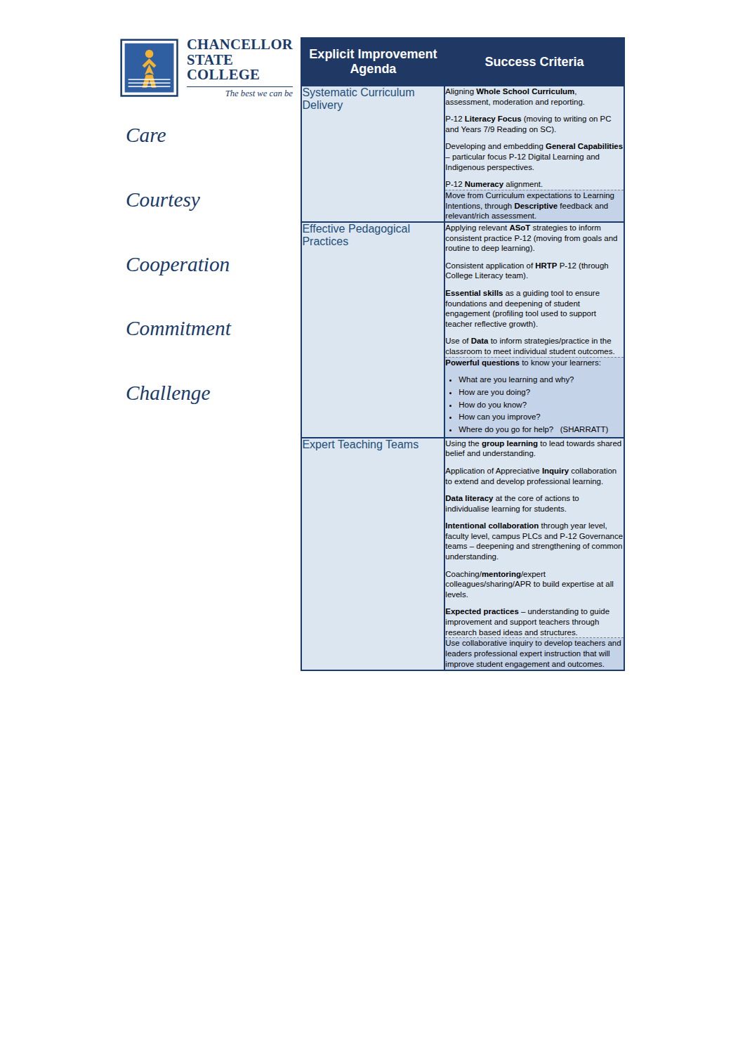CHANCELLOR
STATE COLLEGE
The best we can be
Care
Courtesy
Cooperation
Commitment
Challenge
| Explicit Improvement Agenda | Success Criteria |
| --- | --- |
| Systematic Curriculum Delivery | Aligning Whole School Curriculum , assessment, moderation and reporting. P-12 Literacy Focus (moving to writing on PC and Years 7/9 Reading on SC). Developing and embedding General Capabilities – particular focus P-12 Digital Learning and Indigenous perspectives. P-12 Numeracy alignment. |
| Move from Curriculum expectations to Learning Intentions, through Descriptive feedback and relevant/rich assessment. |
| Effective Pedagogical Practices | Applying relevant ASoT strategies to inform consistent practice P-12 (moving from goals and routine to deep learning). Consistent application of HRTP P-12 (through College Literacy team). Essential skills as a guiding tool to ensure foundations and deepening of student engagement (profiling tool used to support teacher reflective growth). Use of Data to inform strategies/practice in the classroom to meet individual student outcomes. |
| Powerful questions to know your learners: What are you learning and why? How are you doing? How do you know? How can you improve? Where do you go for help? (SHARRATT) |
| Expert Teaching Teams | Using the group learning to lead towards shared belief and understanding. Application of Appreciative Inquiry collaboration to extend and develop professional learning. Data literacy at the core of actions to individualise learning for students. Intentional collaboration through year level, faculty level, campus PLCs and P-12 Governance teams – deepening and strengthening of common understanding. Coaching/ mentoring /expert colleagues/sharing/APR to build expertise at all levels. Expected practices – understanding to guide improvement and support teachers through research based ideas and structures. |
| Use collaborative inquiry to develop teachers and leaders professional expert instruction that will improve student engagement and outcomes. |